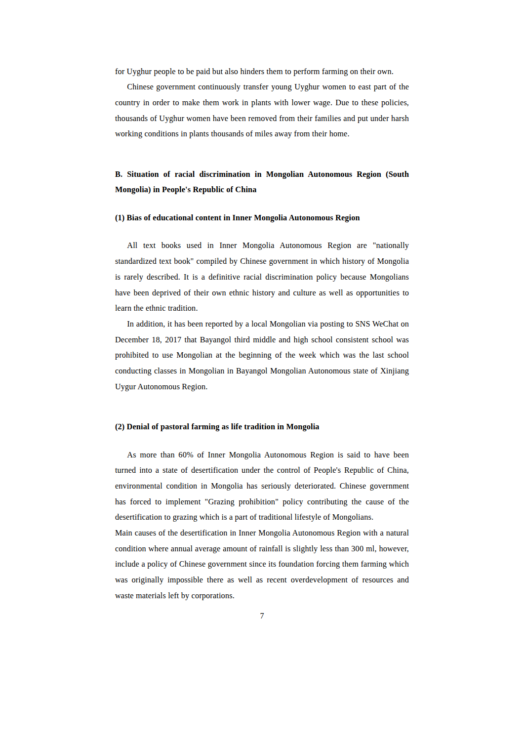for Uyghur people to be paid but also hinders them to perform farming on their own.
Chinese government continuously transfer young Uyghur women to east part of the country in order to make them work in plants with lower wage. Due to these policies, thousands of Uyghur women have been removed from their families and put under harsh working conditions in plants thousands of miles away from their home.
B. Situation of racial discrimination in Mongolian Autonomous Region (South Mongolia) in People's Republic of China
(1) Bias of educational content in Inner Mongolia Autonomous Region
All text books used in Inner Mongolia Autonomous Region are "nationally standardized text book" compiled by Chinese government in which history of Mongolia is rarely described. It is a definitive racial discrimination policy because Mongolians have been deprived of their own ethnic history and culture as well as opportunities to learn the ethnic tradition.
In addition, it has been reported by a local Mongolian via posting to SNS WeChat on December 18, 2017 that Bayangol third middle and high school consistent school was prohibited to use Mongolian at the beginning of the week which was the last school conducting classes in Mongolian in Bayangol Mongolian Autonomous state of Xinjiang Uygur Autonomous Region.
(2) Denial of pastoral farming as life tradition in Mongolia
As more than 60% of Inner Mongolia Autonomous Region is said to have been turned into a state of desertification under the control of People's Republic of China, environmental condition in Mongolia has seriously deteriorated. Chinese government has forced to implement "Grazing prohibition" policy contributing the cause of the desertification to grazing which is a part of traditional lifestyle of Mongolians.
Main causes of the desertification in Inner Mongolia Autonomous Region with a natural condition where annual average amount of rainfall is slightly less than 300 ml, however, include a policy of Chinese government since its foundation forcing them farming which was originally impossible there as well as recent overdevelopment of resources and waste materials left by corporations.
7